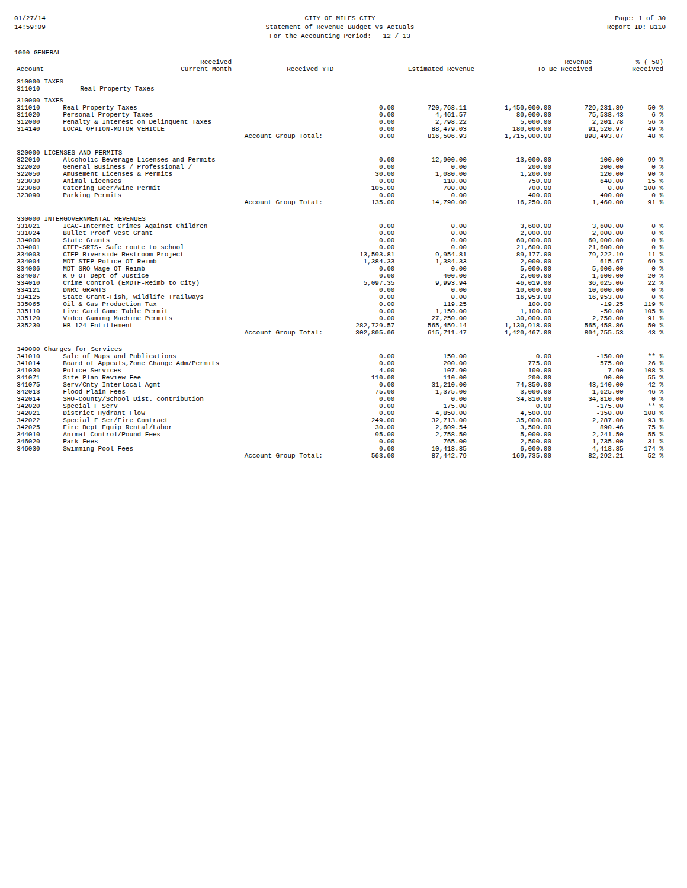01/27/14 14:59:09
CITY OF MILES CITY Statement of Revenue Budget vs Actuals For the Accounting Period: 12 / 13
Page: 1 of 30 Report ID: B110
1000 GENERAL
Statement of Revenue Budget vs Actuals for fund 1000 GENERAL, accounting period 12/13
| Account | Received Current Month | Received YTD | Estimated Revenue | Revenue To Be Received | % ( 50) Received |
| --- | --- | --- | --- | --- | --- |
| 310000 TAXES |
| 311010 | Real Property Taxes |
| 310000 TAXES |
| 311010 | Real Property Taxes | 0.00 | 720,768.11 | 1,450,000.00 | 729,231.89 | 50 % |
| 311020 | Personal Property Taxes | 0.00 | 4,461.57 | 80,000.00 | 75,538.43 | 6 % |
| 312000 | Penalty & Interest on Delinquent Taxes | 0.00 | 2,798.22 | 5,000.00 | 2,201.78 | 56 % |
| 314140 | LOCAL OPTION-MOTOR VEHICLE | 0.00 | 88,479.03 | 180,000.00 | 91,520.97 | 49 % |
| Account Group Total: | 0.00 | 816,506.93 | 1,715,000.00 | 898,493.07 | 48 % |
| 320000 LICENSES AND PERMITS |
| 322010 | Alcoholic Beverage Licenses and Permits | 0.00 | 12,900.00 | 13,000.00 | 100.00 | 99 % |
| 322020 | General Business / Professional / | 0.00 | 0.00 | 200.00 | 200.00 | 0 % |
| 322050 | Amusement Licenses & Permits | 30.00 | 1,080.00 | 1,200.00 | 120.00 | 90 % |
| 323030 | Animal Licenses | 0.00 | 110.00 | 750.00 | 640.00 | 15 % |
| 323060 | Catering Beer/Wine Permit | 105.00 | 700.00 | 700.00 | 0.00 | 100 % |
| 323090 | Parking Permits | 0.00 | 0.00 | 400.00 | 400.00 | 0 % |
| Account Group Total: | 135.00 | 14,790.00 | 16,250.00 | 1,460.00 | 91 % |
| 330000 INTERGOVERNMENTAL REVENUES |
| 331021 | ICAC-Internet Crimes Against Children | 0.00 | 0.00 | 3,600.00 | 3,600.00 | 0 % |
| 331024 | Bullet Proof Vest Grant | 0.00 | 0.00 | 2,000.00 | 2,000.00 | 0 % |
| 334000 | State Grants | 0.00 | 0.00 | 60,000.00 | 60,000.00 | 0 % |
| 334001 | CTEP-SRTS- Safe route to school | 0.00 | 0.00 | 21,600.00 | 21,600.00 | 0 % |
| 334003 | CTEP-Riverside Restroom Project | 13,593.81 | 9,954.81 | 89,177.00 | 79,222.19 | 11 % |
| 334004 | MDT-STEP-Police OT Reimb | 1,384.33 | 1,384.33 | 2,000.00 | 615.67 | 69 % |
| 334006 | MDT-SRO-Wage OT Reimb | 0.00 | 0.00 | 5,000.00 | 5,000.00 | 0 % |
| 334007 | K-9 OT-Dept of Justice | 0.00 | 400.00 | 2,000.00 | 1,600.00 | 20 % |
| 334010 | Crime Control (EMDTF-Reimb to City) | 5,097.35 | 9,993.94 | 46,019.00 | 36,025.06 | 22 % |
| 334121 | DNRC GRANTS | 0.00 | 0.00 | 10,000.00 | 10,000.00 | 0 % |
| 334125 | State Grant-Fish, Wildlife Trailways | 0.00 | 0.00 | 16,953.00 | 16,953.00 | 0 % |
| 335065 | Oil & Gas Production Tax | 0.00 | 119.25 | 100.00 | -19.25 | 119 % |
| 335110 | Live Card Game Table Permit | 0.00 | 1,150.00 | 1,100.00 | -50.00 | 105 % |
| 335120 | Video Gaming Machine Permits | 0.00 | 27,250.00 | 30,000.00 | 2,750.00 | 91 % |
| 335230 | HB 124 Entitlement | 282,729.57 | 565,459.14 | 1,130,918.00 | 565,458.86 | 50 % |
| Account Group Total: | 302,805.06 | 615,711.47 | 1,420,467.00 | 804,755.53 | 43 % |
| 340000 Charges for Services |
| 341010 | Sale of Maps and Publications | 0.00 | 150.00 | 0.00 | -150.00 | ** % |
| 341014 | Board of Appeals,Zone Change Adm/Permits | 0.00 | 200.00 | 775.00 | 575.00 | 26 % |
| 341030 | Police Services | 4.00 | 107.90 | 100.00 | -7.90 | 108 % |
| 341071 | Site Plan Review Fee | 110.00 | 110.00 | 200.00 | 90.00 | 55 % |
| 341075 | Serv/Cnty-Interlocal Agmt | 0.00 | 31,210.00 | 74,350.00 | 43,140.00 | 42 % |
| 342013 | Flood Plain Fees | 75.00 | 1,375.00 | 3,000.00 | 1,625.00 | 46 % |
| 342014 | SRO-County/School Dist. contribution | 0.00 | 0.00 | 34,810.00 | 34,810.00 | 0 % |
| 342020 | Special F Serv | 0.00 | 175.00 | 0.00 | -175.00 | ** % |
| 342021 | District Hydrant Flow | 0.00 | 4,850.00 | 4,500.00 | -350.00 | 108 % |
| 342022 | Special F Ser/Fire Contract | 249.00 | 32,713.00 | 35,000.00 | 2,287.00 | 93 % |
| 342025 | Fire Dept Equip Rental/Labor | 30.00 | 2,609.54 | 3,500.00 | 890.46 | 75 % |
| 344010 | Animal Control/Pound Fees | 95.00 | 2,758.50 | 5,000.00 | 2,241.50 | 55 % |
| 346020 | Park Fees | 0.00 | 765.00 | 2,500.00 | 1,735.00 | 31 % |
| 346030 | Swimming Pool Fees | 0.00 | 10,418.85 | 6,000.00 | -4,418.85 | 174 % |
| Account Group Total: | 563.00 | 87,442.79 | 169,735.00 | 82,292.21 | 52 % |